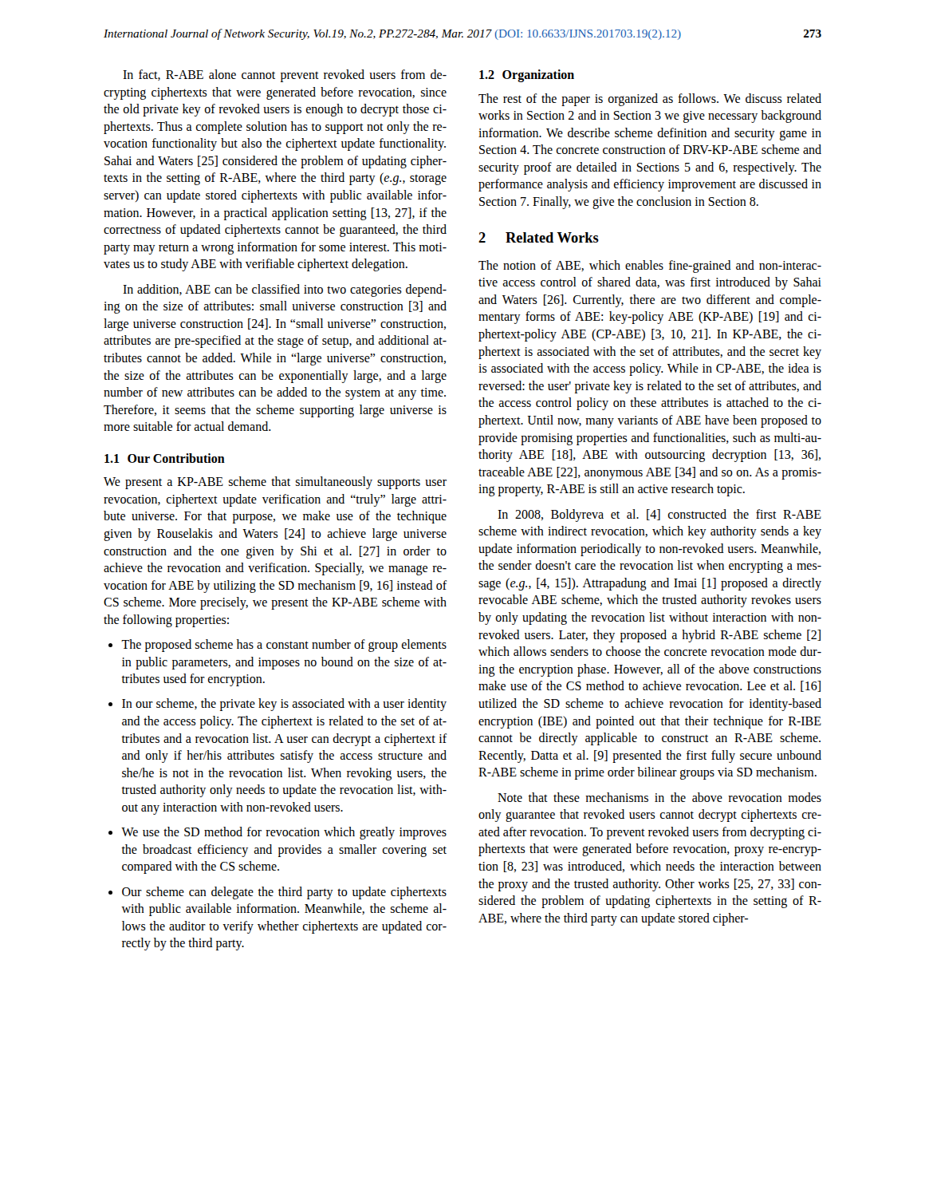International Journal of Network Security, Vol.19, No.2, PP.272-284, Mar. 2017 (DOI: 10.6633/IJNS.201703.19(2).12) 273
In fact, R-ABE alone cannot prevent revoked users from decrypting ciphertexts that were generated before revocation, since the old private key of revoked users is enough to decrypt those ciphertexts. Thus a complete solution has to support not only the revocation functionality but also the ciphertext update functionality. Sahai and Waters [25] considered the problem of updating ciphertexts in the setting of R-ABE, where the third party (e.g., storage server) can update stored ciphertexts with public available information. However, in a practical application setting [13, 27], if the correctness of updated ciphertexts cannot be guaranteed, the third party may return a wrong information for some interest. This motivates us to study ABE with verifiable ciphertext delegation.
In addition, ABE can be classified into two categories depending on the size of attributes: small universe construction [3] and large universe construction [24]. In “small universe” construction, attributes are pre-specified at the stage of setup, and additional attributes cannot be added. While in “large universe” construction, the size of the attributes can be exponentially large, and a large number of new attributes can be added to the system at any time. Therefore, it seems that the scheme supporting large universe is more suitable for actual demand.
1.1 Our Contribution
We present a KP-ABE scheme that simultaneously supports user revocation, ciphertext update verification and “truly” large attribute universe. For that purpose, we make use of the technique given by Rouselakis and Waters [24] to achieve large universe construction and the one given by Shi et al. [27] in order to achieve the revocation and verification. Specially, we manage revocation for ABE by utilizing the SD mechanism [9, 16] instead of CS scheme. More precisely, we present the KP-ABE scheme with the following properties:
The proposed scheme has a constant number of group elements in public parameters, and imposes no bound on the size of attributes used for encryption.
In our scheme, the private key is associated with a user identity and the access policy. The ciphertext is related to the set of attributes and a revocation list. A user can decrypt a ciphertext if and only if her/his attributes satisfy the access structure and she/he is not in the revocation list. When revoking users, the trusted authority only needs to update the revocation list, without any interaction with non-revoked users.
We use the SD method for revocation which greatly improves the broadcast efficiency and provides a smaller covering set compared with the CS scheme.
Our scheme can delegate the third party to update ciphertexts with public available information. Meanwhile, the scheme allows the auditor to verify whether ciphertexts are updated correctly by the third party.
1.2 Organization
The rest of the paper is organized as follows. We discuss related works in Section 2 and in Section 3 we give necessary background information. We describe scheme definition and security game in Section 4. The concrete construction of DRV-KP-ABE scheme and security proof are detailed in Sections 5 and 6, respectively. The performance analysis and efficiency improvement are discussed in Section 7. Finally, we give the conclusion in Section 8.
2 Related Works
The notion of ABE, which enables fine-grained and non-interactive access control of shared data, was first introduced by Sahai and Waters [26]. Currently, there are two different and complementary forms of ABE: key-policy ABE (KP-ABE) [19] and ciphertext-policy ABE (CP-ABE) [3, 10, 21]. In KP-ABE, the ciphertext is associated with the set of attributes, and the secret key is associated with the access policy. While in CP-ABE, the idea is reversed: the user' private key is related to the set of attributes, and the access control policy on these attributes is attached to the ciphertext. Until now, many variants of ABE have been proposed to provide promising properties and functionalities, such as multi-authority ABE [18], ABE with outsourcing decryption [13, 36], traceable ABE [22], anonymous ABE [34] and so on. As a promising property, R-ABE is still an active research topic.
In 2008, Boldyreva et al. [4] constructed the first R-ABE scheme with indirect revocation, which key authority sends a key update information periodically to non-revoked users. Meanwhile, the sender doesn't care the revocation list when encrypting a message (e.g., [4, 15]). Attrapadung and Imai [1] proposed a directly revocable ABE scheme, which the trusted authority revokes users by only updating the revocation list without interaction with non-revoked users. Later, they proposed a hybrid R-ABE scheme [2] which allows senders to choose the concrete revocation mode during the encryption phase. However, all of the above constructions make use of the CS method to achieve revocation. Lee et al. [16] utilized the SD scheme to achieve revocation for identity-based encryption (IBE) and pointed out that their technique for R-IBE cannot be directly applicable to construct an R-ABE scheme. Recently, Datta et al. [9] presented the first fully secure unbound R-ABE scheme in prime order bilinear groups via SD mechanism.
Note that these mechanisms in the above revocation modes only guarantee that revoked users cannot decrypt ciphertexts created after revocation. To prevent revoked users from decrypting ciphertexts that were generated before revocation, proxy re-encryption [8, 23] was introduced, which needs the interaction between the proxy and the trusted authority. Other works [25, 27, 33] considered the problem of updating ciphertexts in the setting of R-ABE, where the third party can update stored cipher-